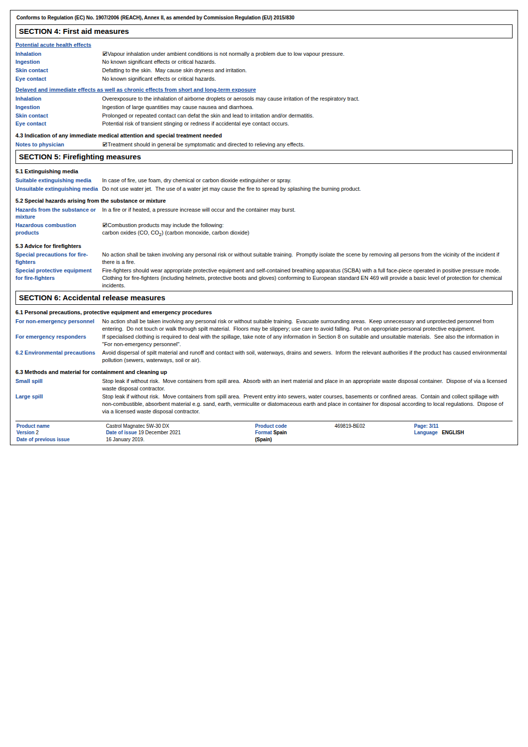Conforms to Regulation (EC) No. 1907/2006 (REACH), Annex II, as amended by Commission Regulation (EU) 2015/830
SECTION 4: First aid measures
Potential acute health effects
| Inhalation | 🗹 Vapour inhalation under ambient conditions is not normally a problem due to low vapour pressure. |
| Ingestion | No known significant effects or critical hazards. |
| Skin contact | Defatting to the skin. May cause skin dryness and irritation. |
| Eye contact | No known significant effects or critical hazards. |
Delayed and immediate effects as well as chronic effects from short and long-term exposure
| Inhalation | Overexposure to the inhalation of airborne droplets or aerosols may cause irritation of the respiratory tract. |
| Ingestion | Ingestion of large quantities may cause nausea and diarrhoea. |
| Skin contact | Prolonged or repeated contact can defat the skin and lead to irritation and/or dermatitis. |
| Eye contact | Potential risk of transient stinging or redness if accidental eye contact occurs. |
4.3 Indication of any immediate medical attention and special treatment needed
| Notes to physician | 🗹 Treatment should in general be symptomatic and directed to relieving any effects. |
SECTION 5: Firefighting measures
5.1 Extinguishing media
| Suitable extinguishing media | In case of fire, use foam, dry chemical or carbon dioxide extinguisher or spray. |
| Unsuitable extinguishing media | Do not use water jet. The use of a water jet may cause the fire to spread by splashing the burning product. |
5.2 Special hazards arising from the substance or mixture
| Hazards from the substance or mixture | In a fire or if heated, a pressure increase will occur and the container may burst. |
| Hazardous combustion products | 🗹 Combustion products may include the following: carbon oxides (CO, CO 2 ) (carbon monoxide, carbon dioxide) |
5.3 Advice for firefighters
| Special precautions for fire-fighters | No action shall be taken involving any personal risk or without suitable training. Promptly isolate the scene by removing all persons from the vicinity of the incident if there is a fire. |
| Special protective equipment for fire-fighters | Fire-fighters should wear appropriate protective equipment and self-contained breathing apparatus (SCBA) with a full face-piece operated in positive pressure mode. Clothing for fire-fighters (including helmets, protective boots and gloves) conforming to European standard EN 469 will provide a basic level of protection for chemical incidents. |
SECTION 6: Accidental release measures
6.1 Personal precautions, protective equipment and emergency procedures
| For non-emergency personnel | No action shall be taken involving any personal risk or without suitable training. Evacuate surrounding areas. Keep unnecessary and unprotected personnel from entering. Do not touch or walk through spilt material. Floors may be slippery; use care to avoid falling. Put on appropriate personal protective equipment. |
| For emergency responders | If specialised clothing is required to deal with the spillage, take note of any information in Section 8 on suitable and unsuitable materials. See also the information in "For non-emergency personnel". |
| 6.2 Environmental precautions | Avoid dispersal of spilt material and runoff and contact with soil, waterways, drains and sewers. Inform the relevant authorities if the product has caused environmental pollution (sewers, waterways, soil or air). |
6.3 Methods and material for containment and cleaning up
| Small spill | Stop leak if without risk. Move containers from spill area. Absorb with an inert material and place in an appropriate waste disposal container. Dispose of via a licensed waste disposal contractor. |
| Large spill | Stop leak if without risk. Move containers from spill area. Prevent entry into sewers, water courses, basements or confined areas. Contain and collect spillage with non-combustible, absorbent material e.g. sand, earth, vermiculite or diatomaceous earth and place in container for disposal according to local regulations. Dispose of via a licensed waste disposal contractor. |
| Product name | Castrol Magnatec 5W-30 DX | Product code | 469819-BE02 | Page: 3/11 |
| Version 2 | Date of issue 19 December 2021 | Format Spain | | Language ENGLISH |
| Date of previous issue | 16 January 2019. | (Spain) | | |